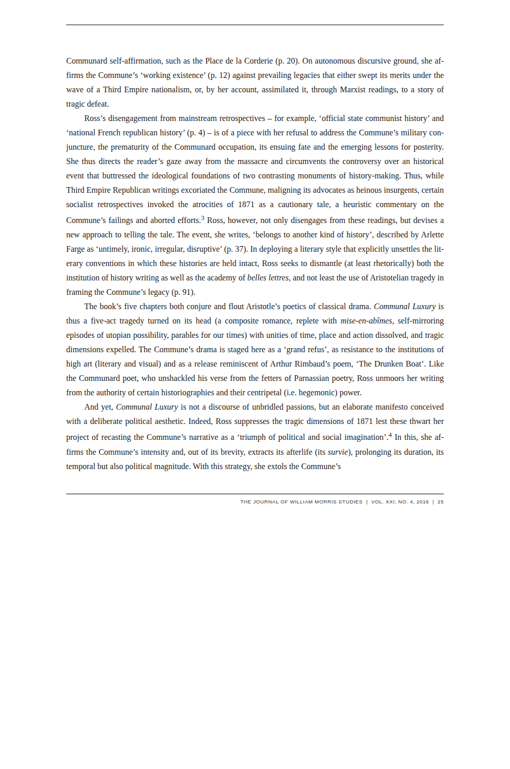Communard self-affirmation, such as the Place de la Corderie (p. 20). On autonomous discursive ground, she affirms the Commune’s ‘working existence’ (p. 12) against prevailing legacies that either swept its merits under the wave of a Third Empire nationalism, or, by her account, assimilated it, through Marxist readings, to a story of tragic defeat.
Ross’s disengagement from mainstream retrospectives – for example, ‘official state communist history’ and ‘national French republican history’ (p. 4) – is of a piece with her refusal to address the Commune’s military conjuncture, the prematurity of the Communard occupation, its ensuing fate and the emerging lessons for posterity. She thus directs the reader’s gaze away from the massacre and circumvents the controversy over an historical event that buttressed the ideological foundations of two contrasting monuments of history-making. Thus, while Third Empire Republican writings excoriated the Commune, maligning its advocates as heinous insurgents, certain socialist retrospectives invoked the atrocities of 1871 as a cautionary tale, a heuristic commentary on the Commune’s failings and aborted efforts.3 Ross, however, not only disengages from these readings, but devises a new approach to telling the tale. The event, she writes, ‘belongs to another kind of history’, described by Arlette Farge as ‘untimely, ironic, irregular, disruptive’ (p. 37). In deploying a literary style that explicitly unsettles the literary conventions in which these histories are held intact, Ross seeks to dismantle (at least rhetorically) both the institution of history writing as well as the academy of belles lettres, and not least the use of Aristotelian tragedy in framing the Commune’s legacy (p. 91).
The book’s five chapters both conjure and flout Aristotle’s poetics of classical drama. Communal Luxury is thus a five-act tragedy turned on its head (a composite romance, replete with mise-en-abîmes, self-mirroring episodes of utopian possibility, parables for our times) with unities of time, place and action dissolved, and tragic dimensions expelled. The Commune’s drama is staged here as a ‘grand refus’, as resistance to the institutions of high art (literary and visual) and as a release reminiscent of Arthur Rimbaud’s poem, ‘The Drunken Boat’. Like the Communard poet, who unshackled his verse from the fetters of Parnassian poetry, Ross unmoors her writing from the authority of certain historiographies and their centripetal (i.e. hegemonic) power.
And yet, Communal Luxury is not a discourse of unbridled passions, but an elaborate manifesto conceived with a deliberate political aesthetic. Indeed, Ross suppresses the tragic dimensions of 1871 lest these thwart her project of recasting the Commune’s narrative as a ‘triumph of political and social imagination’.4 In this, she affirms the Commune’s intensity and, out of its brevity, extracts its afterlife (its survie), prolonging its duration, its temporal but also political magnitude. With this strategy, she extols the Commune’s
THE JOURNAL OF WILLIAM MORRIS STUDIES | VOL. XXI, NO. 4, 2016 | 25